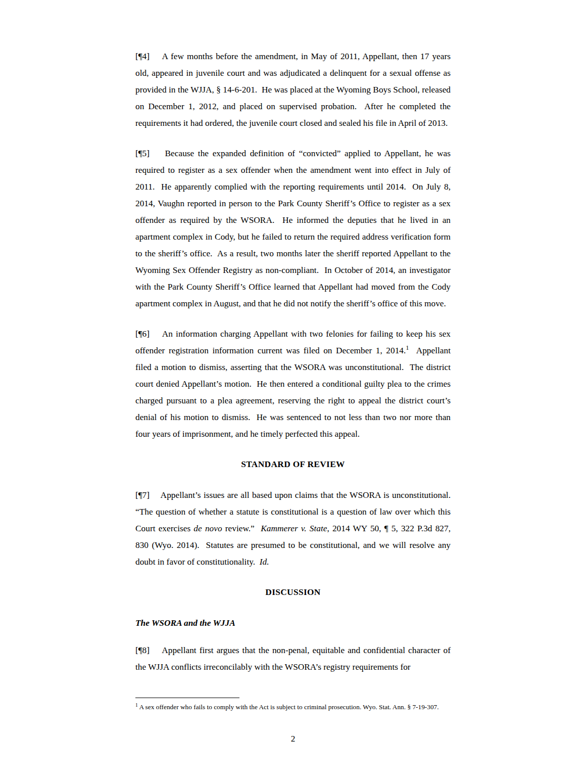[¶4] A few months before the amendment, in May of 2011, Appellant, then 17 years old, appeared in juvenile court and was adjudicated a delinquent for a sexual offense as provided in the WJJA, § 14-6-201. He was placed at the Wyoming Boys School, released on December 1, 2012, and placed on supervised probation. After he completed the requirements it had ordered, the juvenile court closed and sealed his file in April of 2013.
[¶5] Because the expanded definition of “convicted” applied to Appellant, he was required to register as a sex offender when the amendment went into effect in July of 2011. He apparently complied with the reporting requirements until 2014. On July 8, 2014, Vaughn reported in person to the Park County Sheriff’s Office to register as a sex offender as required by the WSORA. He informed the deputies that he lived in an apartment complex in Cody, but he failed to return the required address verification form to the sheriff’s office. As a result, two months later the sheriff reported Appellant to the Wyoming Sex Offender Registry as non-compliant. In October of 2014, an investigator with the Park County Sheriff’s Office learned that Appellant had moved from the Cody apartment complex in August, and that he did not notify the sheriff’s office of this move.
[¶6] An information charging Appellant with two felonies for failing to keep his sex offender registration information current was filed on December 1, 2014.1 Appellant filed a motion to dismiss, asserting that the WSORA was unconstitutional. The district court denied Appellant’s motion. He then entered a conditional guilty plea to the crimes charged pursuant to a plea agreement, reserving the right to appeal the district court’s denial of his motion to dismiss. He was sentenced to not less than two nor more than four years of imprisonment, and he timely perfected this appeal.
Standard of Review
[¶7] Appellant’s issues are all based upon claims that the WSORA is unconstitutional. “The question of whether a statute is constitutional is a question of law over which this Court exercises de novo review.” Kammerer v. State, 2014 WY 50, ¶ 5, 322 P.3d 827, 830 (Wyo. 2014). Statutes are presumed to be constitutional, and we will resolve any doubt in favor of constitutionality. Id.
Discussion
The WSORA and the WJJA
[¶8] Appellant first argues that the non-penal, equitable and confidential character of the WJJA conflicts irreconcilably with the WSORA’s registry requirements for
1 A sex offender who fails to comply with the Act is subject to criminal prosecution. Wyo. Stat. Ann. § 7-19-307.
2